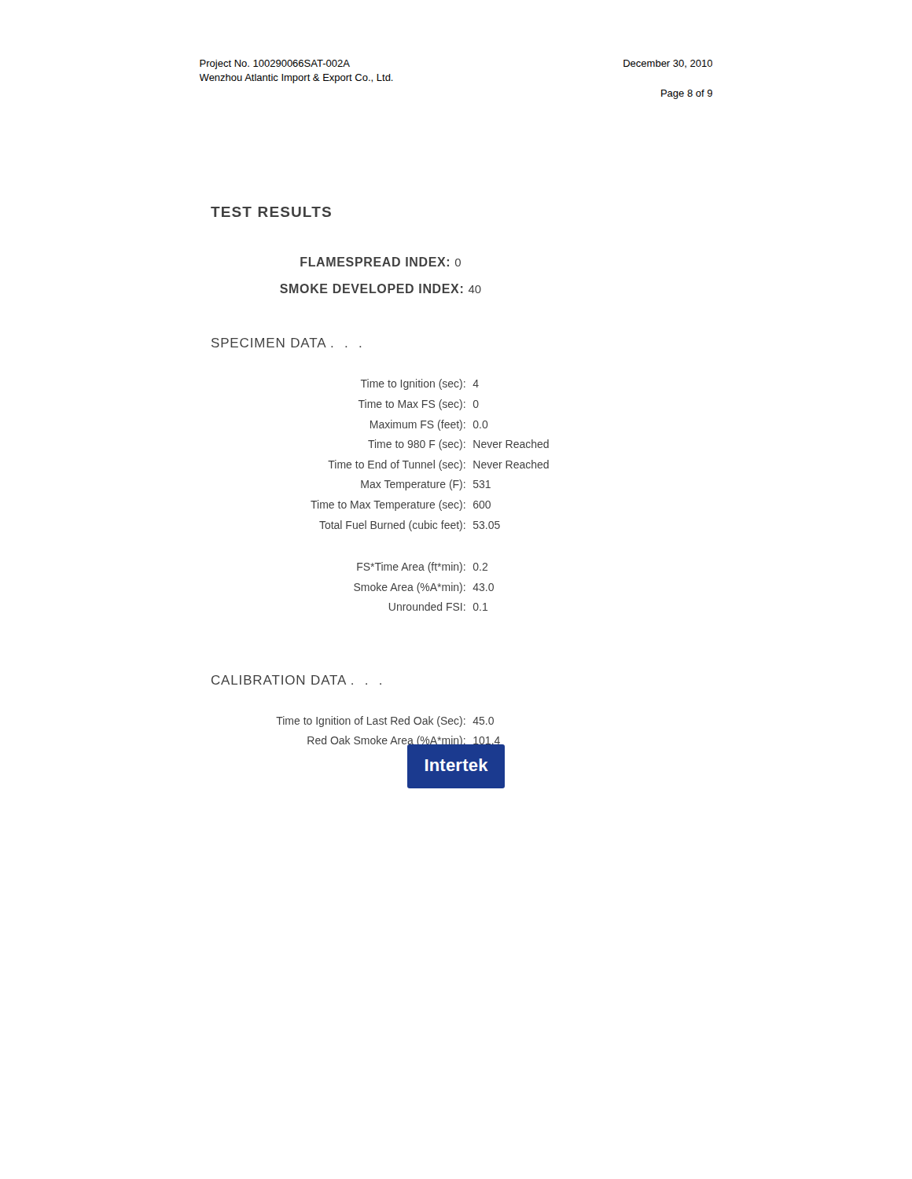Project No. 100290066SAT-002A
Wenzhou Atlantic Import & Export Co., Ltd.
December 30, 2010
Page 8 of 9
TEST RESULTS
FLAMESPREAD INDEX: 0
SMOKE DEVELOPED INDEX: 40
SPECIMEN DATA . . .
| Time to Ignition (sec): | 4 |
| Time to Max FS (sec): | 0 |
| Maximum FS (feet): | 0.0 |
| Time to 980 F (sec): | Never Reached |
| Time to End of Tunnel (sec): | Never Reached |
| Max Temperature (F): | 531 |
| Time to Max Temperature (sec): | 600 |
| Total Fuel Burned (cubic feet): | 53.05 |
| FS*Time Area (ft*min): | 0.2 |
| Smoke Area (%A*min): | 43.0 |
| Unrounded FSI: | 0.1 |
CALIBRATION DATA . . .
| Time to Ignition of Last Red Oak (Sec): | 45.0 |
| Red Oak Smoke Area (%A*min): | 101.4 |
Intertek